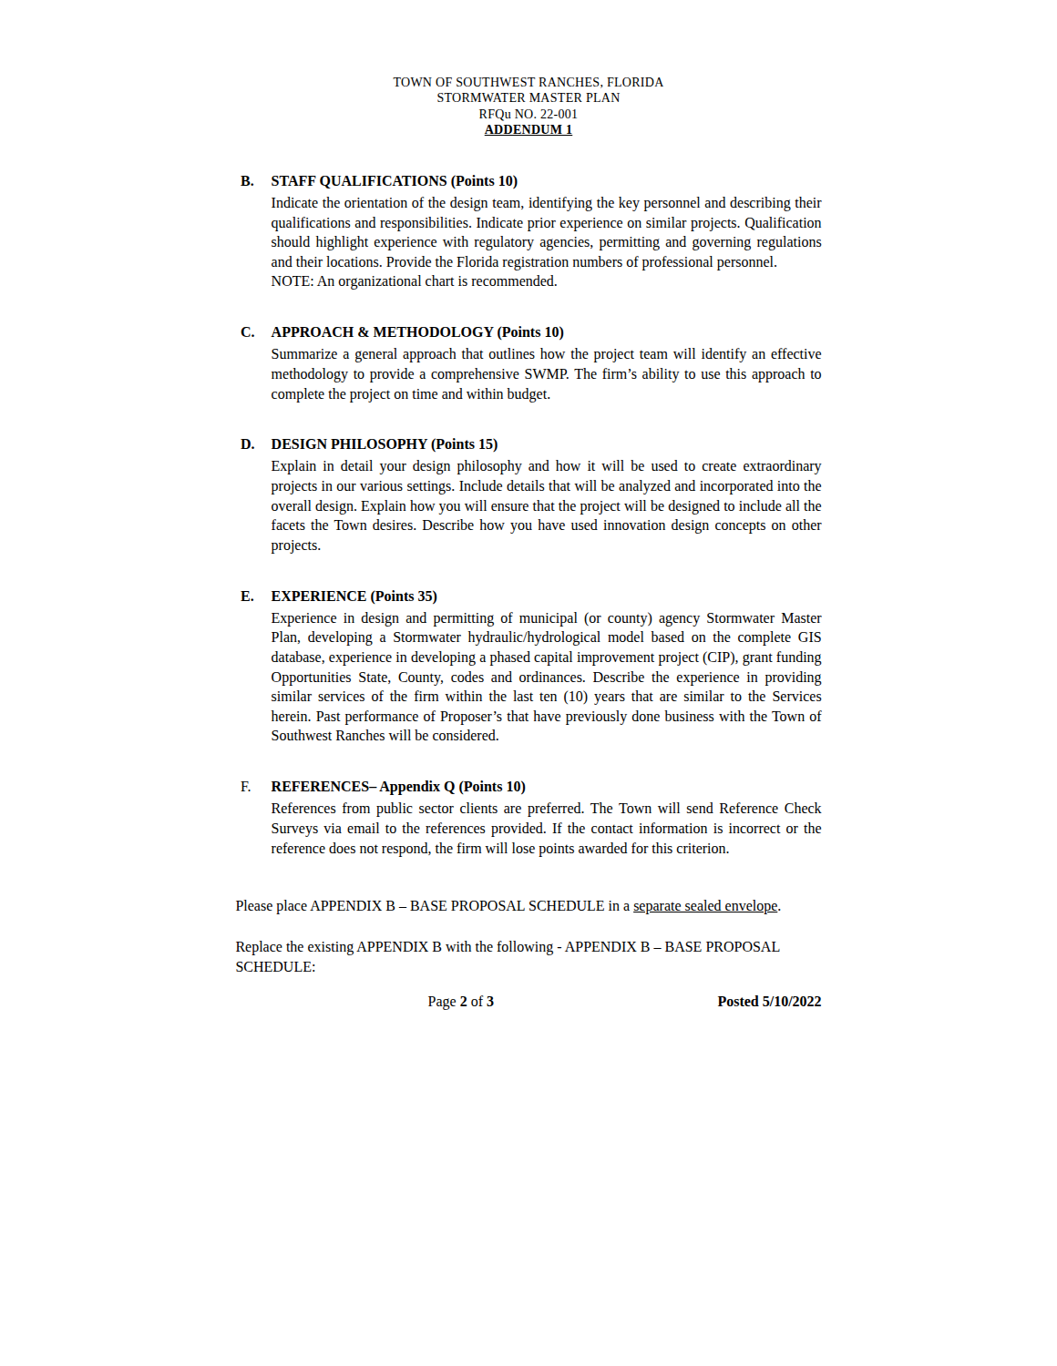TOWN OF SOUTHWEST RANCHES, FLORIDA STORMWATER MASTER PLAN RFQu NO. 22-001 ADDENDUM 1
B.
STAFF QUALIFICATIONS (Points 10)
Indicate the orientation of the design team, identifying the key personnel and describing their qualifications and responsibilities. Indicate prior experience on similar projects. Qualification should highlight experience with regulatory agencies, permitting and governing regulations and their locations. Provide the Florida registration numbers of professional personnel. NOTE: An organizational chart is recommended.
C.
APPROACH & METHODOLOGY (Points 10)
Summarize a general approach that outlines how the project team will identify an effective methodology to provide a comprehensive SWMP. The firm’s ability to use this approach to complete the project on time and within budget.
D.
DESIGN PHILOSOPHY (Points 15)
Explain in detail your design philosophy and how it will be used to create extraordinary projects in our various settings. Include details that will be analyzed and incorporated into the overall design. Explain how you will ensure that the project will be designed to include all the facets the Town desires. Describe how you have used innovation design concepts on other projects.
E.
EXPERIENCE (Points 35)
Experience in design and permitting of municipal (or county) agency Stormwater Master Plan, developing a Stormwater hydraulic/hydrological model based on the complete GIS database, experience in developing a phased capital improvement project (CIP), grant funding Opportunities State, County, codes and ordinances. Describe the experience in providing similar services of the firm within the last ten (10) years that are similar to the Services herein. Past performance of Proposer’s that have previously done business with the Town of Southwest Ranches will be considered.
F.
REFERENCES– Appendix Q (Points 10)
References from public sector clients are preferred. The Town will send Reference Check Surveys via email to the references provided. If the contact information is incorrect or the reference does not respond, the firm will lose points awarded for this criterion.
Please place APPENDIX B – BASE PROPOSAL SCHEDULE in a separate sealed envelope.
Replace the existing APPENDIX B with the following - APPENDIX B – BASE PROPOSAL SCHEDULE:
Page 2 of 3 Posted 5/10/2022